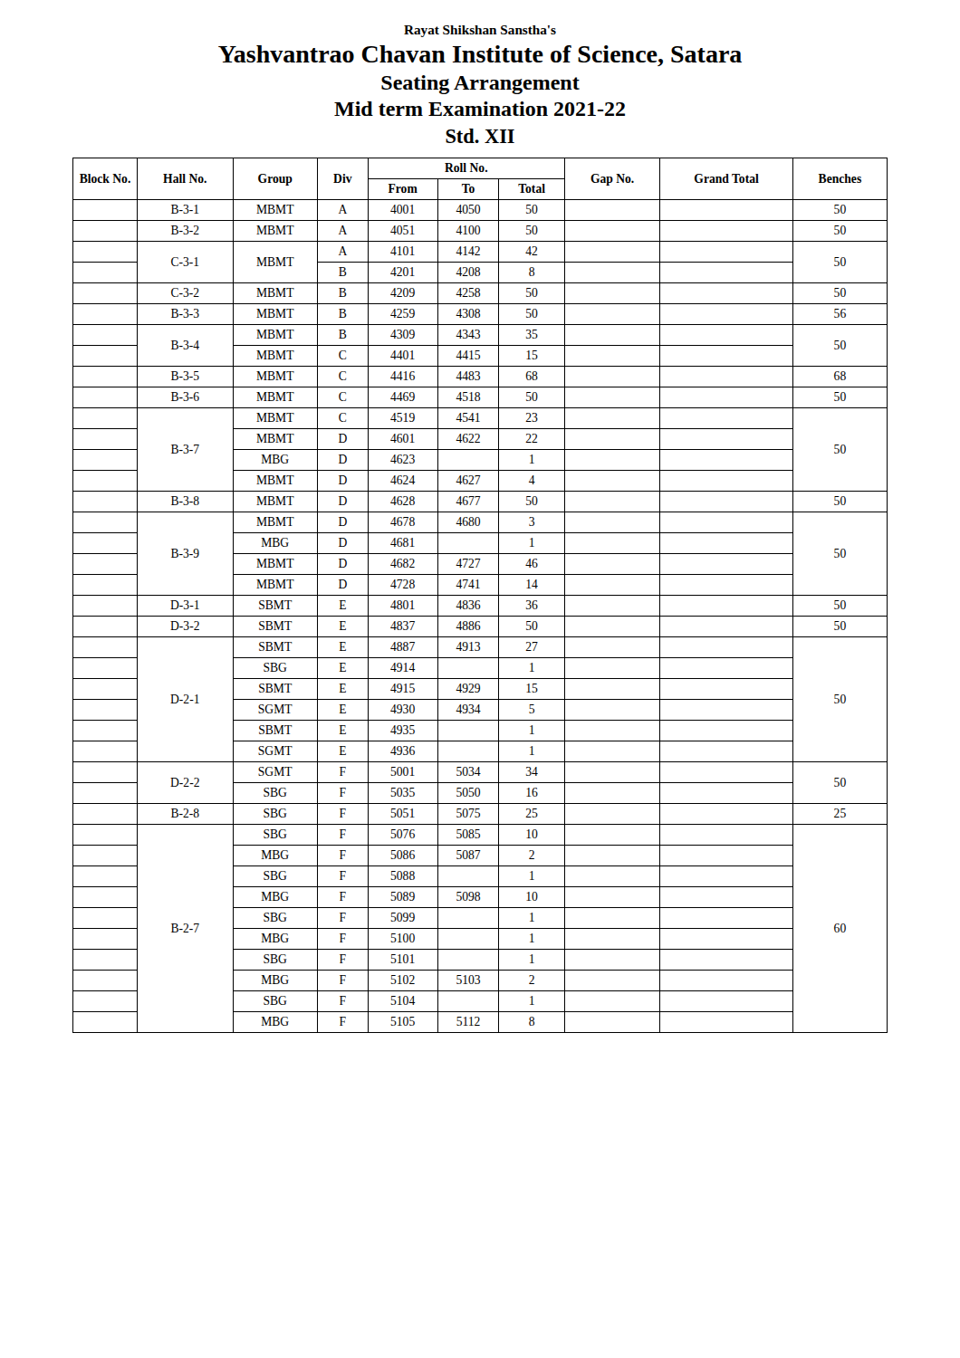Rayat Shikshan Sanstha's
Yashvantrao Chavan Institute of Science, Satara
Seating Arrangement
Mid term Examination 2021-22
Std. XII
| Block No. | Hall No. | Group | Div | Roll No. | Gap No. | Grand Total | Benches |
| --- | --- | --- | --- | --- | --- | --- | --- |
| From | To | Total |
| | B-3-1 | MBMT | A | 4001 | 4050 | 50 | | | 50 |
| | B-3-2 | MBMT | A | 4051 | 4100 | 50 | | | 50 |
| | C-3-1 | MBMT | A | 4101 | 4142 | 42 | | | 50 |
| | B | 4201 | 4208 | 8 | | |
| | C-3-2 | MBMT | B | 4209 | 4258 | 50 | | | 50 |
| | B-3-3 | MBMT | B | 4259 | 4308 | 50 | | | 56 |
| | B-3-4 | MBMT | B | 4309 | 4343 | 35 | | | 50 |
| | MBMT | C | 4401 | 4415 | 15 | | |
| | B-3-5 | MBMT | C | 4416 | 4483 | 68 | | | 68 |
| | B-3-6 | MBMT | C | 4469 | 4518 | 50 | | | 50 |
| | B-3-7 | MBMT | C | 4519 | 4541 | 23 | | | 50 |
| | MBMT | D | 4601 | 4622 | 22 | | |
| | MBG | D | 4623 | | 1 | | |
| | MBMT | D | 4624 | 4627 | 4 | | |
| | B-3-8 | MBMT | D | 4628 | 4677 | 50 | | | 50 |
| | B-3-9 | MBMT | D | 4678 | 4680 | 3 | | | 50 |
| | MBG | D | 4681 | | 1 | | |
| | MBMT | D | 4682 | 4727 | 46 | | |
| | MBMT | D | 4728 | 4741 | 14 | | |
| | D-3-1 | SBMT | E | 4801 | 4836 | 36 | | | 50 |
| | D-3-2 | SBMT | E | 4837 | 4886 | 50 | | | 50 |
| | D-2-1 | SBMT | E | 4887 | 4913 | 27 | | | 50 |
| | SBG | E | 4914 | | 1 | | |
| | SBMT | E | 4915 | 4929 | 15 | | |
| | SGMT | E | 4930 | 4934 | 5 | | |
| | SBMT | E | 4935 | | 1 | | |
| | SGMT | E | 4936 | | 1 | | |
| | D-2-2 | SGMT | F | 5001 | 5034 | 34 | | | 50 |
| | SBG | F | 5035 | 5050 | 16 | | |
| | B-2-8 | SBG | F | 5051 | 5075 | 25 | | | 25 |
| | B-2-7 | SBG | F | 5076 | 5085 | 10 | | | 60 |
| | MBG | F | 5086 | 5087 | 2 | | |
| | SBG | F | 5088 | | 1 | | |
| | MBG | F | 5089 | 5098 | 10 | | |
| | SBG | F | 5099 | | 1 | | |
| | MBG | F | 5100 | | 1 | | |
| | SBG | F | 5101 | | 1 | | |
| | MBG | F | 5102 | 5103 | 2 | | |
| | SBG | F | 5104 | | 1 | | |
| | MBG | F | 5105 | 5112 | 8 | | |